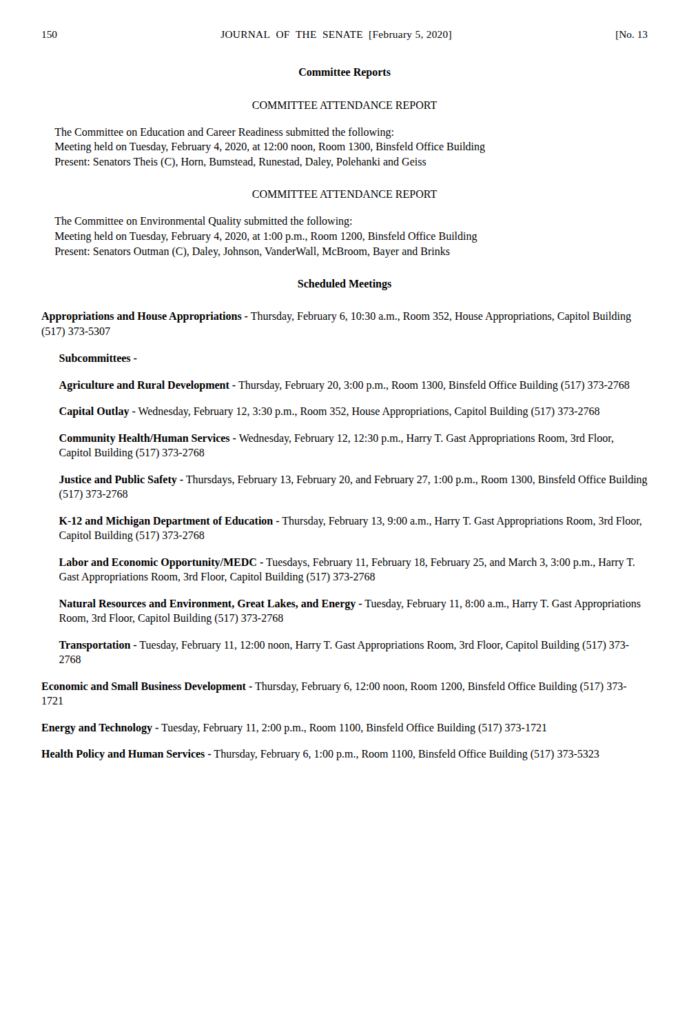150 JOURNAL OF THE SENATE [February 5, 2020] [No. 13
Committee Reports
COMMITTEE ATTENDANCE REPORT
The Committee on Education and Career Readiness submitted the following:
Meeting held on Tuesday, February 4, 2020, at 12:00 noon, Room 1300, Binsfeld Office Building
Present: Senators Theis (C), Horn, Bumstead, Runestad, Daley, Polehanki and Geiss
COMMITTEE ATTENDANCE REPORT
The Committee on Environmental Quality submitted the following:
Meeting held on Tuesday, February 4, 2020, at 1:00 p.m., Room 1200, Binsfeld Office Building
Present: Senators Outman (C), Daley, Johnson, VanderWall, McBroom, Bayer and Brinks
Scheduled Meetings
Appropriations and House Appropriations - Thursday, February 6, 10:30 a.m., Room 352, House Appropriations, Capitol Building (517) 373-5307
Subcommittees -
Agriculture and Rural Development - Thursday, February 20, 3:00 p.m., Room 1300, Binsfeld Office Building (517) 373-2768
Capital Outlay - Wednesday, February 12, 3:30 p.m., Room 352, House Appropriations, Capitol Building (517) 373-2768
Community Health/Human Services - Wednesday, February 12, 12:30 p.m., Harry T. Gast Appropriations Room, 3rd Floor, Capitol Building (517) 373-2768
Justice and Public Safety - Thursdays, February 13, February 20, and February 27, 1:00 p.m., Room 1300, Binsfeld Office Building (517) 373-2768
K-12 and Michigan Department of Education - Thursday, February 13, 9:00 a.m., Harry T. Gast Appropriations Room, 3rd Floor, Capitol Building (517) 373-2768
Labor and Economic Opportunity/MEDC - Tuesdays, February 11, February 18, February 25, and March 3, 3:00 p.m., Harry T. Gast Appropriations Room, 3rd Floor, Capitol Building (517) 373-2768
Natural Resources and Environment, Great Lakes, and Energy - Tuesday, February 11, 8:00 a.m., Harry T. Gast Appropriations Room, 3rd Floor, Capitol Building (517) 373-2768
Transportation - Tuesday, February 11, 12:00 noon, Harry T. Gast Appropriations Room, 3rd Floor, Capitol Building (517) 373-2768
Economic and Small Business Development - Thursday, February 6, 12:00 noon, Room 1200, Binsfeld Office Building (517) 373-1721
Energy and Technology - Tuesday, February 11, 2:00 p.m., Room 1100, Binsfeld Office Building (517) 373-1721
Health Policy and Human Services - Thursday, February 6, 1:00 p.m., Room 1100, Binsfeld Office Building (517) 373-5323